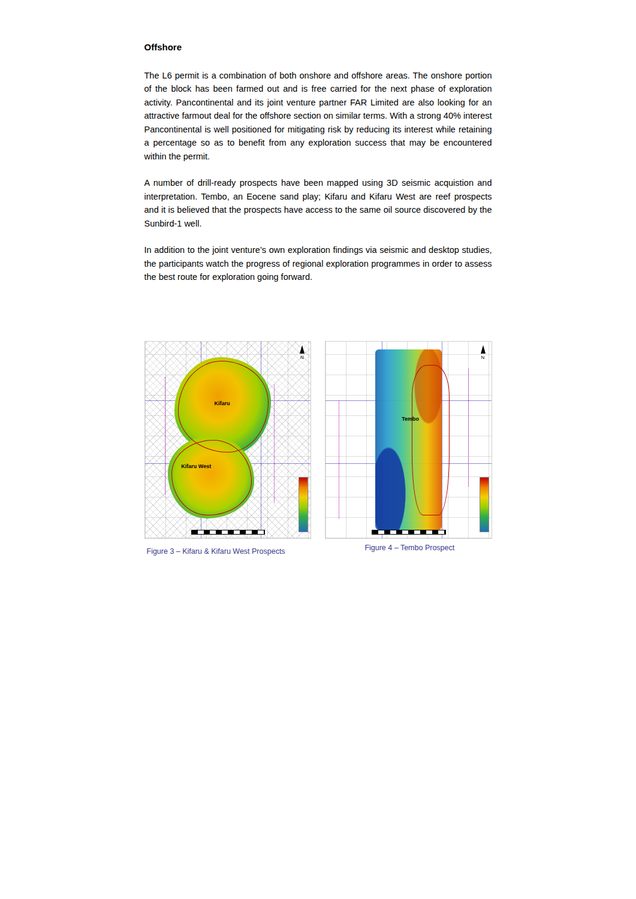Offshore
The L6 permit is a combination of both onshore and offshore areas. The onshore portion of the block has been farmed out and is free carried for the next phase of exploration activity. Pancontinental and its joint venture partner FAR Limited are also looking for an attractive farmout deal for the offshore section on similar terms. With a strong 40% interest Pancontinental is well positioned for mitigating risk by reducing its interest while retaining a percentage so as to benefit from any exploration success that may be encountered within the permit.
A number of drill-ready prospects have been mapped using 3D seismic acquistion and interpretation. Tembo, an Eocene sand play; Kifaru and Kifaru West are reef prospects and it is believed that the prospects have access to the same oil source discovered by the Sunbird-1 well.
In addition to the joint venture’s own exploration findings via seismic and desktop studies, the participants watch the progress of regional exploration programmes in order to assess the best route for exploration going forward.
Kifaru Kifaru West
N
Figure 3 – Kifaru & Kifaru West Prospects
Tembo
N
Figure 4 – Tembo Prospect